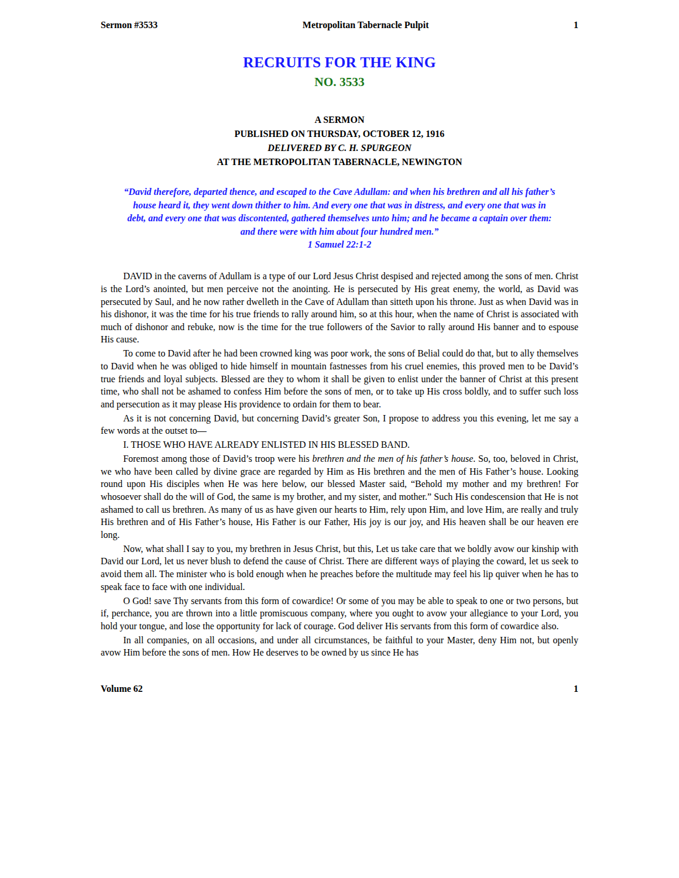Sermon #3533 Metropolitan Tabernacle Pulpit 1
RECRUITS FOR THE KING
NO. 3533
A SERMON
PUBLISHED ON THURSDAY, OCTOBER 12, 1916
DELIVERED BY C. H. SPURGEON
AT THE METROPOLITAN TABERNACLE, NEWINGTON
“David therefore, departed thence, and escaped to the Cave Adullam: and when his brethren and all his father’s house heard it, they went down thither to him. And every one that was in distress, and every one that was in debt, and every one that was discontented, gathered themselves unto him; and he became a captain over them: and there were with him about four hundred men.” 1 Samuel 22:1-2
DAVID in the caverns of Adullam is a type of our Lord Jesus Christ despised and rejected among the sons of men. Christ is the Lord’s anointed, but men perceive not the anointing. He is persecuted by His great enemy, the world, as David was persecuted by Saul, and he now rather dwelleth in the Cave of Adullam than sitteth upon his throne. Just as when David was in his dishonor, it was the time for his true friends to rally around him, so at this hour, when the name of Christ is associated with much of dishonor and rebuke, now is the time for the true followers of the Savior to rally around His banner and to espouse His cause.
To come to David after he had been crowned king was poor work, the sons of Belial could do that, but to ally themselves to David when he was obliged to hide himself in mountain fastnesses from his cruel enemies, this proved men to be David’s true friends and loyal subjects. Blessed are they to whom it shall be given to enlist under the banner of Christ at this present time, who shall not be ashamed to confess Him before the sons of men, or to take up His cross boldly, and to suffer such loss and persecution as it may please His providence to ordain for them to bear.
As it is not concerning David, but concerning David’s greater Son, I propose to address you this evening, let me say a few words at the outset to—
I. THOSE WHO HAVE ALREADY ENLISTED IN HIS BLESSED BAND.
Foremost among those of David’s troop were his brethren and the men of his father’s house. So, too, beloved in Christ, we who have been called by divine grace are regarded by Him as His brethren and the men of His Father’s house. Looking round upon His disciples when He was here below, our blessed Master said, “Behold my mother and my brethren! For whosoever shall do the will of God, the same is my brother, and my sister, and mother.” Such His condescension that He is not ashamed to call us brethren. As many of us as have given our hearts to Him, rely upon Him, and love Him, are really and truly His brethren and of His Father’s house, His Father is our Father, His joy is our joy, and His heaven shall be our heaven ere long.
Now, what shall I say to you, my brethren in Jesus Christ, but this, Let us take care that we boldly avow our kinship with David our Lord, let us never blush to defend the cause of Christ. There are different ways of playing the coward, let us seek to avoid them all. The minister who is bold enough when he preaches before the multitude may feel his lip quiver when he has to speak face to face with one individual.
O God! save Thy servants from this form of cowardice! Or some of you may be able to speak to one or two persons, but if, perchance, you are thrown into a little promiscuous company, where you ought to avow your allegiance to your Lord, you hold your tongue, and lose the opportunity for lack of courage. God deliver His servants from this form of cowardice also.
In all companies, on all occasions, and under all circumstances, be faithful to your Master, deny Him not, but openly avow Him before the sons of men. How He deserves to be owned by us since He has
Volume 62 1